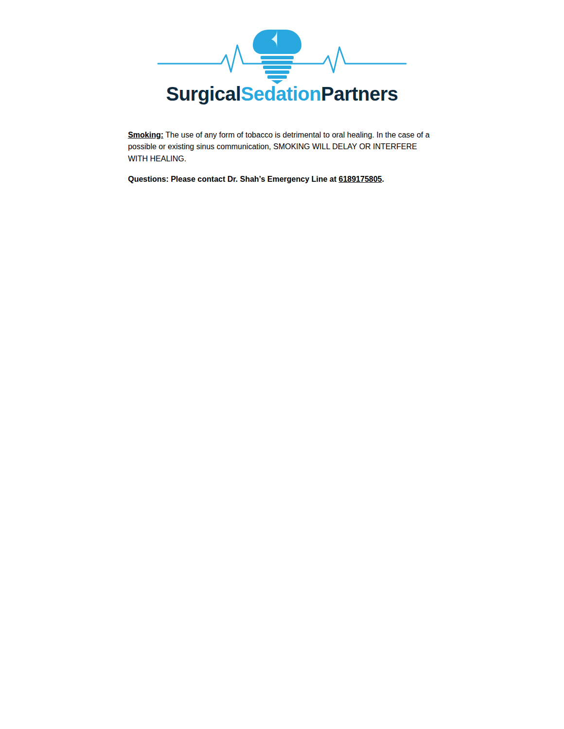Surgical Sedation Partners
Smoking: The use of any form of tobacco is detrimental to oral healing. In the case of a possible or existing sinus communication, SMOKING WILL DELAY OR INTERFERE WITH HEALING.
Questions: Please contact Dr. Shah’s Emergency Line at 6189175805.